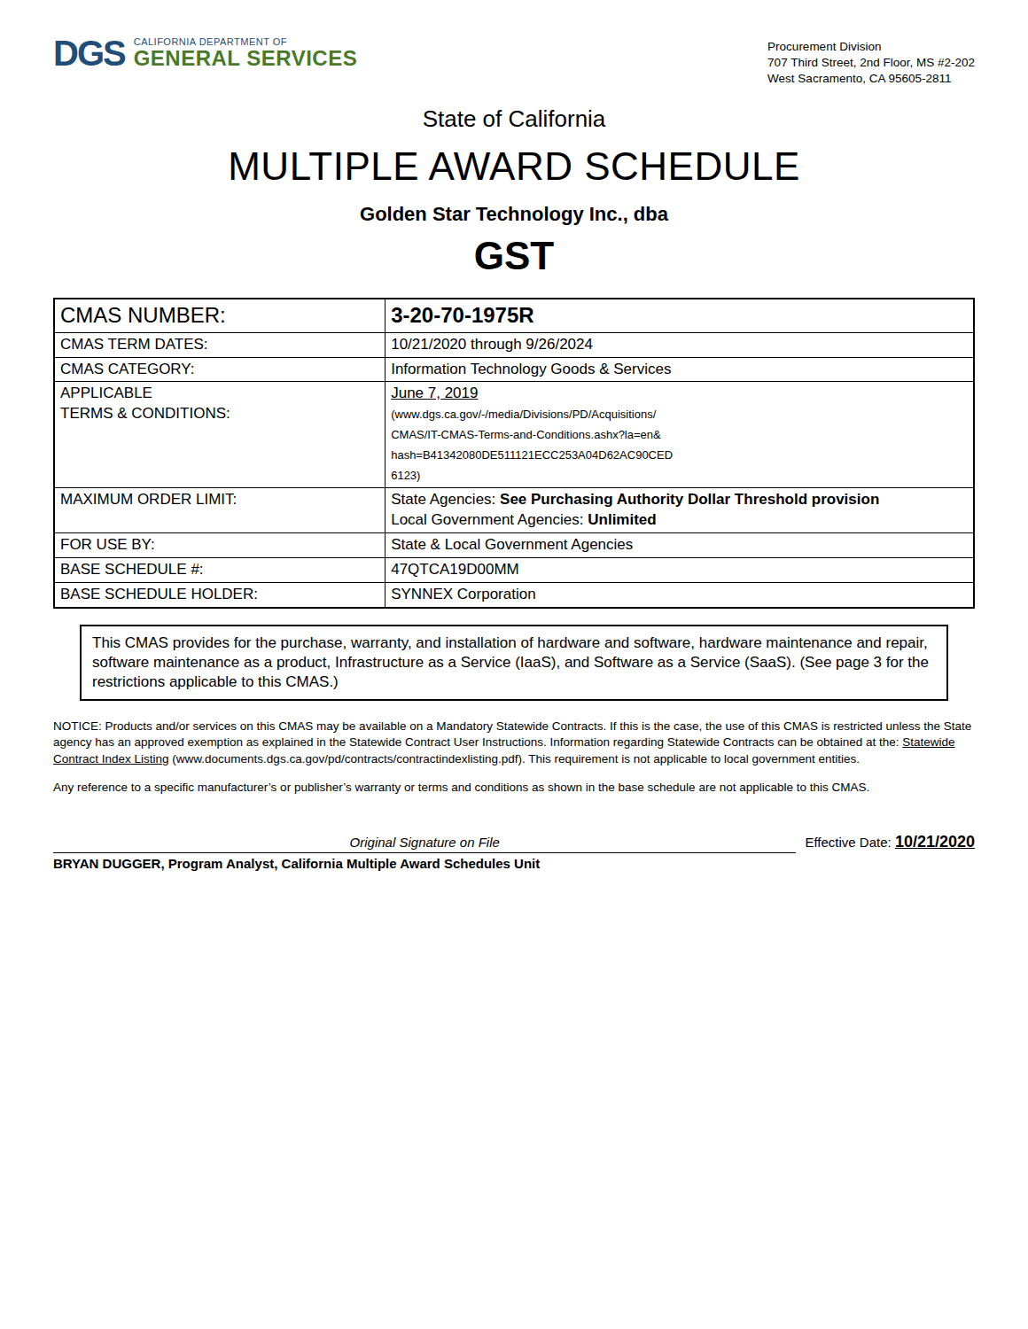DGS
CALIFORNIA DEPARTMENT OF
GENERAL SERVICES
Procurement Division
707 Third Street, 2nd Floor, MS #2-202
West Sacramento, CA 95605-2811
State of California
MULTIPLE AWARD SCHEDULE
Golden Star Technology Inc., dba
GST
| CMAS NUMBER: | 3-20-70-1975R |
| CMAS TERM DATES: | 10/21/2020 through 9/26/2024 |
| CMAS CATEGORY: | Information Technology Goods & Services |
| APPLICABLE TERMS & CONDITIONS: | June 7, 2019 (www.dgs.ca.gov/-/media/Divisions/PD/Acquisitions/ CMAS/IT-CMAS-Terms-and-Conditions.ashx?la=en& hash=B41342080DE511121ECC253A04D62AC90CED 6123) |
| MAXIMUM ORDER LIMIT: | State Agencies: See Purchasing Authority Dollar Threshold provision Local Government Agencies: Unlimited |
| FOR USE BY: | State & Local Government Agencies |
| BASE SCHEDULE #: | 47QTCA19D00MM |
| BASE SCHEDULE HOLDER: | SYNNEX Corporation |
This CMAS provides for the purchase, warranty, and installation of hardware and software, hardware maintenance and repair, software maintenance as a product, Infrastructure as a Service (IaaS), and Software as a Service (SaaS). (See page 3 for the restrictions applicable to this CMAS.)
NOTICE: Products and/or services on this CMAS may be available on a Mandatory Statewide Contracts. If this is the case, the use of this CMAS is restricted unless the State agency has an approved exemption as explained in the Statewide Contract User Instructions. Information regarding Statewide Contracts can be obtained at the: Statewide Contract Index Listing (www.documents.dgs.ca.gov/pd/contracts/contractindexlisting.pdf). This requirement is not applicable to local government entities.
Any reference to a specific manufacturer’s or publisher’s warranty or terms and conditions as shown in the base schedule are not applicable to this CMAS.
Original Signature on File
Effective Date: 10/21/2020
BRYAN DUGGER, Program Analyst, California Multiple Award Schedules Unit